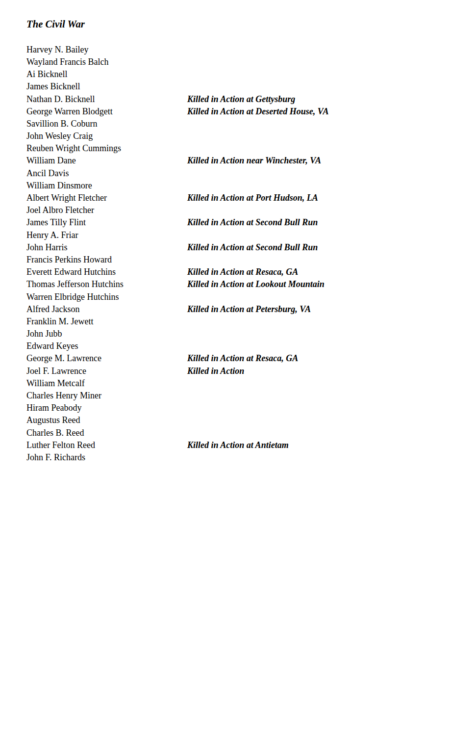The Civil War
| Harvey N. Bailey | |
| Wayland Francis Balch | |
| Ai Bicknell | |
| James Bicknell | |
| Nathan D. Bicknell | Killed in Action at Gettysburg |
| George Warren Blodgett | Killed in Action at Deserted House, VA |
| Savillion B. Coburn | |
| John Wesley Craig | |
| Reuben Wright Cummings | |
| William Dane | Killed in Action near Winchester, VA |
| Ancil Davis | |
| William Dinsmore | |
| Albert Wright Fletcher | Killed in Action at Port Hudson, LA |
| Joel Albro Fletcher | |
| James Tilly Flint | Killed in Action at Second Bull Run |
| Henry A. Friar | |
| John Harris | Killed in Action at Second Bull Run |
| Francis Perkins Howard | |
| Everett Edward Hutchins | Killed in Action at Resaca, GA |
| Thomas Jefferson Hutchins | Killed in Action at Lookout Mountain |
| Warren Elbridge Hutchins | |
| Alfred Jackson | Killed in Action at Petersburg, VA |
| Franklin M. Jewett | |
| John Jubb | |
| Edward Keyes | |
| George M. Lawrence | Killed in Action at Resaca, GA |
| Joel F. Lawrence | Killed in Action |
| William Metcalf | |
| Charles Henry Miner | |
| Hiram Peabody | |
| Augustus Reed | |
| Charles B. Reed | |
| Luther Felton Reed | Killed in Action at Antietam |
| John F. Richards | |